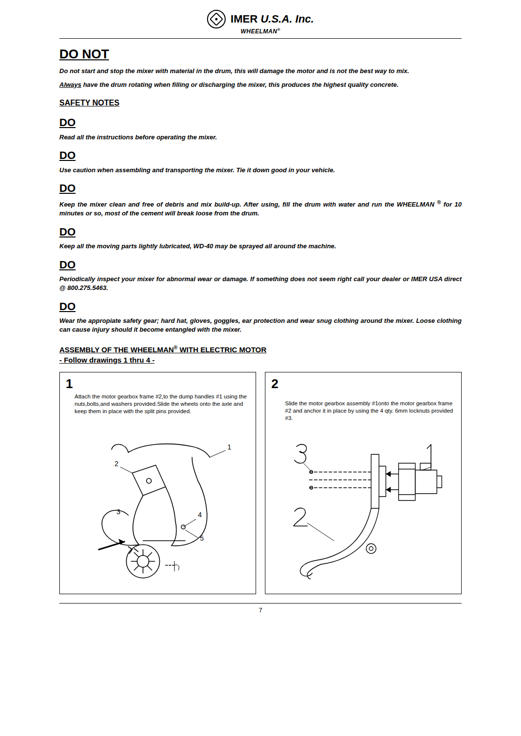IMER U.S.A. Inc.
WHEELMAN®
DO NOT
Do not start and stop the mixer with material in the drum, this will damage the motor and is not the best way to mix.
Always have the drum rotating when filling or discharging the mixer, this produces the highest quality concrete.
SAFETY NOTES
DO
Read all the instructions before operating the mixer.
DO
Use caution when assembling and transporting the mixer. Tie it down good in your vehicle.
DO
Keep the mixer clean and free of debris and mix build-up. After using, fill the drum with water and run the WHEELMAN ® for 10 minutes or so, most of the cement will break loose from the drum.
DO
Keep all the moving parts lightly lubricated, WD-40 may be sprayed all around the machine.
DO
Periodically inspect your mixer for abnormal wear or damage. If something does not seem right call your dealer or IMER USA direct @ 800.275.5463.
DO
Wear the appropiate safety gear; hard hat, gloves, goggles, ear protection and wear snug clothing around the mixer. Loose clothing can cause injury should it become entangled with the mixer.
ASSEMBLY OF THE WHEELMAN® WITH ELECTRIC MOTOR
- Follow drawings 1 thru 4 -
1
Attach the motor gearbox frame #2,to the dump handles #1 using the nuts,bolts,and washers provided.Slide the wheels onto the axle and keep them in place with the split pins provided.
1 2 3 4 5
2
Slide the motor gearbox assembly #1onto the motor gearbox frame #2 and anchor it in place by using the 4 qty. 6mm locknuts provided #3.
7